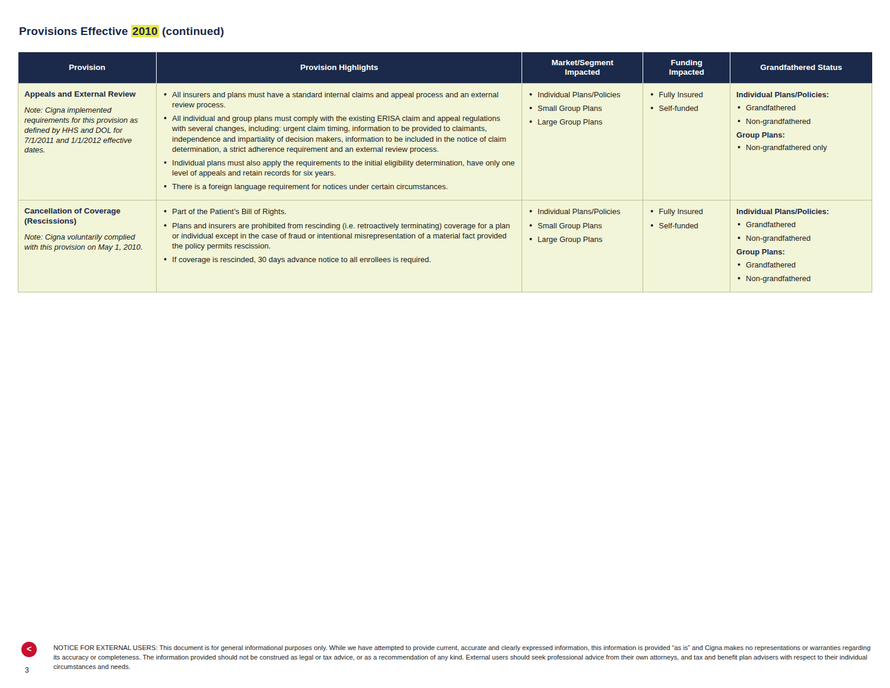Provisions Effective 2010 (continued)
| Provision | Provision Highlights | Market/Segment Impacted | Funding Impacted | Grandfathered Status |
| --- | --- | --- | --- | --- |
| Appeals and External Review Note: Cigna implemented requirements for this provision as defined by HHS and DOL for 7/1/2011 and 1/1/2012 effective dates. | All insurers and plans must have a standard internal claims and appeal process and an external review process. All individual and group plans must comply with the existing ERISA claim and appeal regulations with several changes, including: urgent claim timing, information to be provided to claimants, independence and impartiality of decision makers, information to be included in the notice of claim determination, a strict adherence requirement and an external review process. Individual plans must also apply the requirements to the initial eligibility determination, have only one level of appeals and retain records for six years. There is a foreign language requirement for notices under certain circumstances. | Individual Plans/Policies Small Group Plans Large Group Plans | Fully Insured Self-funded | Individual Plans/Policies: Grandfathered Non-grandfathered Group Plans: Non-grandfathered only |
| Cancellation of Coverage (Rescissions) Note: Cigna voluntarily complied with this provision on May 1, 2010. | Part of the Patient’s Bill of Rights. Plans and insurers are prohibited from rescinding (i.e. retroactively terminating) coverage for a plan or individual except in the case of fraud or intentional misrepresentation of a material fact provided the policy permits rescission. If coverage is rescinded, 30 days advance notice to all enrollees is required. | Individual Plans/Policies Small Group Plans Large Group Plans | Fully Insured Self-funded | Individual Plans/Policies: Grandfathered Non-grandfathered Group Plans: Grandfathered Non-grandfathered |
<
3
NOTICE FOR EXTERNAL USERS: This document is for general informational purposes only. While we have attempted to provide current, accurate and clearly expressed information, this information is provided “as is” and Cigna makes no representations or warranties regarding its accuracy or completeness. The information provided should not be construed as legal or tax advice, or as a recommendation of any kind. External users should seek professional advice from their own attorneys, and tax and benefit plan advisers with respect to their individual circumstances and needs.